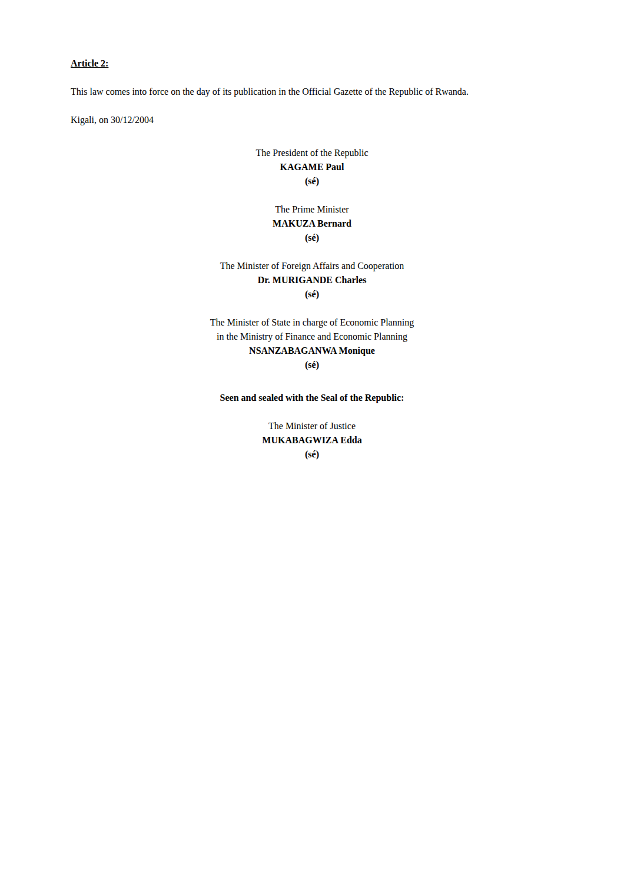Article 2:
This law comes into force on the day of its publication in the Official Gazette of the Republic of Rwanda.
Kigali, on 30/12/2004
The President of the Republic KAGAME Paul (sé)
The Prime Minister MAKUZA Bernard (sé)
The Minister of Foreign Affairs and Cooperation Dr. MURIGANDE Charles (sé)
The Minister of State in charge of Economic Planning in the Ministry of Finance and Economic Planning NSANZABAGANWA Monique (sé)
Seen and sealed with the Seal of the Republic:
The Minister of Justice MUKABAGWIZA Edda (sé)